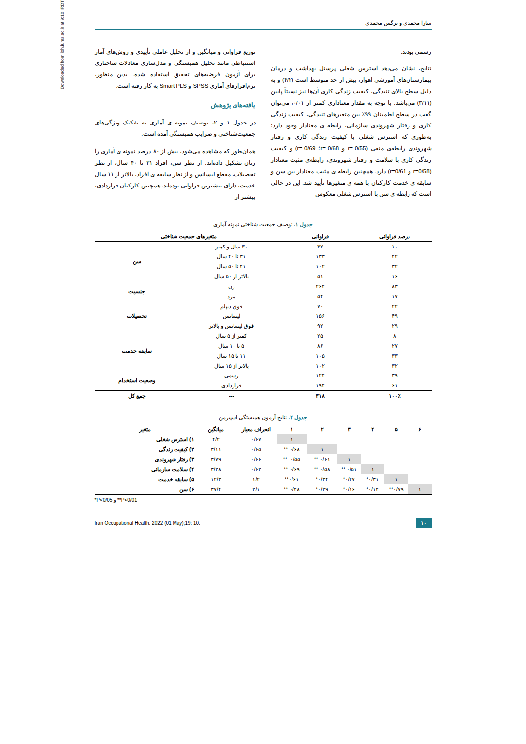Downloaded from ioh.iums.ac.ir at 9:10 IRDT on Wednesday July 6th 2022
سارا محمدی و نرگس محمدی
رسمی بودند.
نتایج، نشان می‌دهد استرس شغلی پرسنل بهداشت و درمان بیمارستان‌های آموزشی اهواز، بیش از حد متوسط است (۴/۲) و به دلیل سطح بالای تنیدگی، کیفیت زندگی کاری آن‌ها نیز نسبتاً پایین (۳/۱۱) می‌باشد. با توجه به مقدار معناداری کمتر از ۰/۰۱، می‌توان گفت در سطح اطمینان ۹۹٪ بین متغیرهای تنیدگی، کیفیت زندگی کاری و رفتار شهروندی سازمانی، رابطه ی معنادار وجود دارد؛ به‌طوری که استرس شغلی با کیفیت زندگی کاری و رفتار شهروندی رابطه‌ی منفی (r=-0/55 و r=-0/68؛ r=-0/69) و کیفیت زندگی کاری با سلامت و رفتار شهروندی، رابطه‌ی مثبت معنادار (r=0/58 و r=0/61) دارد. همچنین رابطه ی مثبت معنادار بین سن و سابقه ی خدمت کارکنان با همه ی متغیرها تأیید شد. این در حالی است که رابطه ی سن با استرس شغلی معکوس
توزیع فراوانی و میانگین و از تحلیل عاملی تأییدی و روش‌های آمار استنباطی مانند تحلیل همبستگی و مدل‌سازی معادلات ساختاری برای آزمون فرضیه‌های تحقیق استفاده شده. بدین منظور، نرم‌افزارهای آماری SPSS و Smart PLS به کار رفته است.
یافته‌های پژوهش
در جدول ۱ و ۲، توصیف نمونه ی آماری به تفکیک ویژگی‌های جمعیت‌شناختی و ضرایب همبستگی آمده است.
همان‌طور که مشاهده می‌شود، بیش از ۸۰ درصد نمونه ی آماری را زنان تشکیل داده‌اند. از نظر سن، افراد ۳۱ تا ۴۰ سال، از نظر تحصیلات، مقطع لیسانس و از نظر سابقه ی افراد، بالاتر از ۱۱ سال خدمت، دارای بیشترین فراوانی بوده‌اند. همچنین کارکنان قراردادی، بیشتر از
جدول ۱. توصیف جمعیت شناختی نمونه آماری
| درصد فراوانی | فراوانی | متغیرهای جمعیت شناختی |
| --- | --- | --- |
| ۱۰ | ۳۲ | ۳۰ سال و کمتر | سن |
| ۴۲ | ۱۳۳ | ۳۱ تا ۴۰ سال |
| ۳۲ | ۱۰۲ | ۴۱ تا ۵۰ سال |
| ۱۶ | ۵۱ | بالاتر از ۵۰ سال |
| ۸۳ | ۲۶۴ | زن | جنسیت |
| ۱۷ | ۵۴ | مرد |
| ۲۲ | ۷۰ | فوق دیپلم | تحصیلات |
| ۴۹ | ۱۵۶ | لیسانس |
| ۲۹ | ۹۲ | فوق لیسانس و بالاتر |
| ۸ | ۲۵ | کمتر از ۵ سال | سابقه خدمت |
| ۲۷ | ۸۶ | ۵ تا ۱۰ سال |
| ۳۳ | ۱۰۵ | ۱۱ تا ۱۵ سال |
| ۳۲ | ۱۰۲ | بالاتر از ۱۵ سال |
| ۳۹ | ۱۲۴ | رسمی | وضعیت استخدام |
| ۶۱ | ۱۹۴ | قراردادی |
| ۱۰۰٪ | ۳۱۸ | --- | جمع کل |
جدول ۲. نتایج آزمون همبستگی اسپیرمن
| ۶ | ۵ | ۴ | ۳ | ۲ | ۱ | انحراف معیار | میانگین | متغیر |
| --- | --- | --- | --- | --- | --- | --- | --- | --- |
| | | | | | ۱ | ۰/۶۷ | ۴/۲ | ۱) استرس شغلی |
| | | | | ۱ | ۰/۶۸-** | ۰/۶۵ | ۳/۱۱ | ۲) کیفیت زندگی |
| | | | ۱ | ۰/۶۱ ** | ۰/۵۵- ** | ۰/۶۶ | ۳/۷۹ | ۳) رفتار شهروندی |
| | | ۱ | ۰/۵۱ ** | ۰/۵۸ ** | ۰/۶۹-** | ۰/۶۲ | ۳/۲۸ | ۴) سلامت سازمانی |
| | ۱ | ۰/۳۱* | ۰/۲۷* | ۰/۳۴* | ۰/۶۱** | ۱/۲ | ۱۲/۳ | ۵) سابقه خدمت |
| ۱ | ۰/۷۹** | ۰/۱۴* | ۰/۱۶* | ۰/۲۹* | ۰/۴۸-** | ۲/۱ | ۳۷/۴ | ۶) سن |
*P<0/05 و **P<0/01
Iran Occupational Health. 2022 (01 May);19: 10. ۱۰